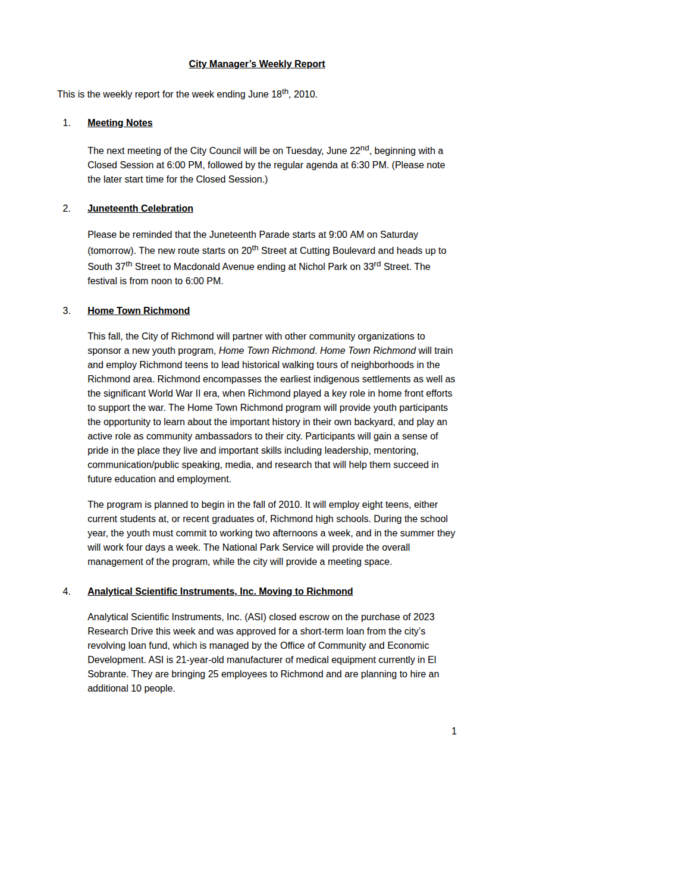City Manager’s Weekly Report
This is the weekly report for the week ending June 18th, 2010.
Meeting Notes
The next meeting of the City Council will be on Tuesday, June 22nd, beginning with a Closed Session at 6:00 PM, followed by the regular agenda at 6:30 PM. (Please note the later start time for the Closed Session.)
Juneteenth Celebration
Please be reminded that the Juneteenth Parade starts at 9:00 AM on Saturday (tomorrow). The new route starts on 20th Street at Cutting Boulevard and heads up to South 37th Street to Macdonald Avenue ending at Nichol Park on 33rd Street. The festival is from noon to 6:00 PM.
Home Town Richmond
This fall, the City of Richmond will partner with other community organizations to sponsor a new youth program, Home Town Richmond. Home Town Richmond will train and employ Richmond teens to lead historical walking tours of neighborhoods in the Richmond area. Richmond encompasses the earliest indigenous settlements as well as the significant World War II era, when Richmond played a key role in home front efforts to support the war. The Home Town Richmond program will provide youth participants the opportunity to learn about the important history in their own backyard, and play an active role as community ambassadors to their city. Participants will gain a sense of pride in the place they live and important skills including leadership, mentoring, communication/public speaking, media, and research that will help them succeed in future education and employment.
The program is planned to begin in the fall of 2010. It will employ eight teens, either current students at, or recent graduates of, Richmond high schools. During the school year, the youth must commit to working two afternoons a week, and in the summer they will work four days a week. The National Park Service will provide the overall management of the program, while the city will provide a meeting space.
Analytical Scientific Instruments, Inc. Moving to Richmond
Analytical Scientific Instruments, Inc. (ASI) closed escrow on the purchase of 2023 Research Drive this week and was approved for a short-term loan from the city’s revolving loan fund, which is managed by the Office of Community and Economic Development. ASI is 21-year-old manufacturer of medical equipment currently in El Sobrante. They are bringing 25 employees to Richmond and are planning to hire an additional 10 people.
1